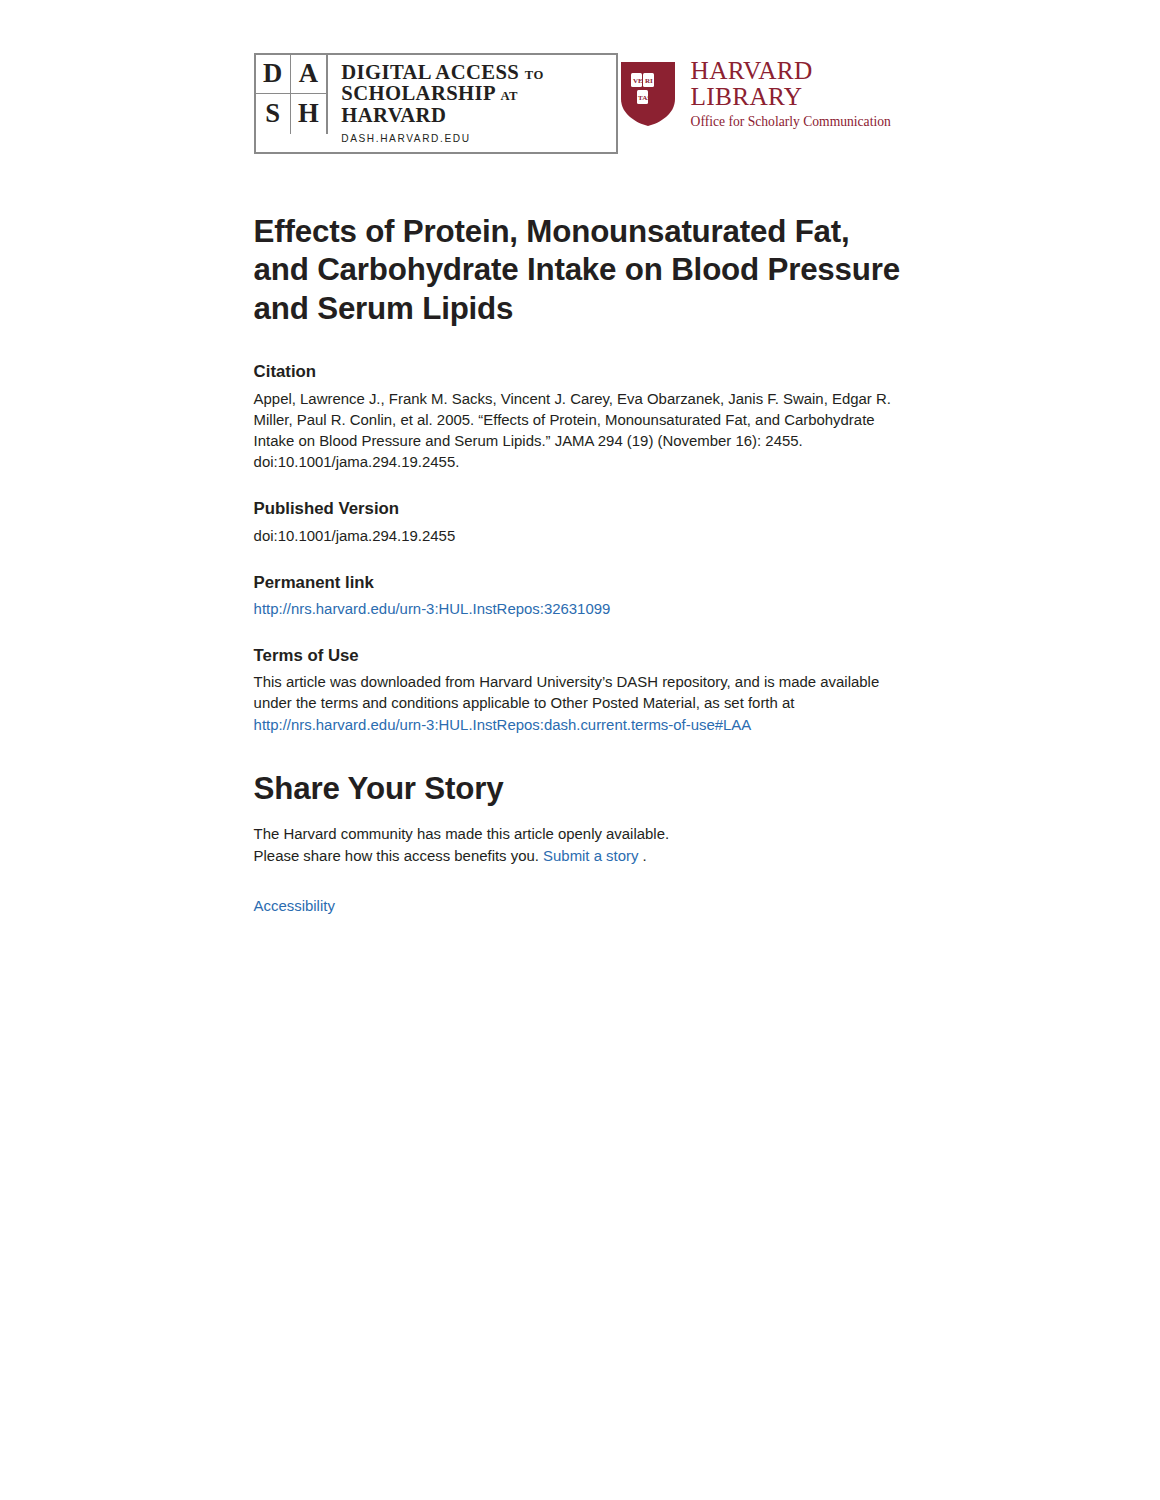DASH
DIGITAL ACCESS TO
SCHOLARSHIP AT HARVARD
DASH.HARVARD.EDU
VE RI TAS
HARVARD LIBRARY
Office for Scholarly Communication
Effects of Protein, Monounsaturated Fat, and Carbohydrate Intake on Blood Pressure and Serum Lipids
Citation
Appel, Lawrence J., Frank M. Sacks, Vincent J. Carey, Eva Obarzanek, Janis F. Swain, Edgar R. Miller, Paul R. Conlin, et al. 2005. “Effects of Protein, Monounsaturated Fat, and Carbohydrate Intake on Blood Pressure and Serum Lipids.” JAMA 294 (19) (November 16): 2455. doi:10.1001/jama.294.19.2455.
Published Version
doi:10.1001/jama.294.19.2455
Permanent link
http://nrs.harvard.edu/urn-3:HUL.InstRepos:32631099
Terms of Use
This article was downloaded from Harvard University’s DASH repository, and is made available under the terms and conditions applicable to Other Posted Material, as set forth at http://nrs.harvard.edu/urn-3:HUL.InstRepos:dash.current.terms-of-use#LAA
Share Your Story
The Harvard community has made this article openly available.
Please share how this access benefits you. Submit a story .
Accessibility